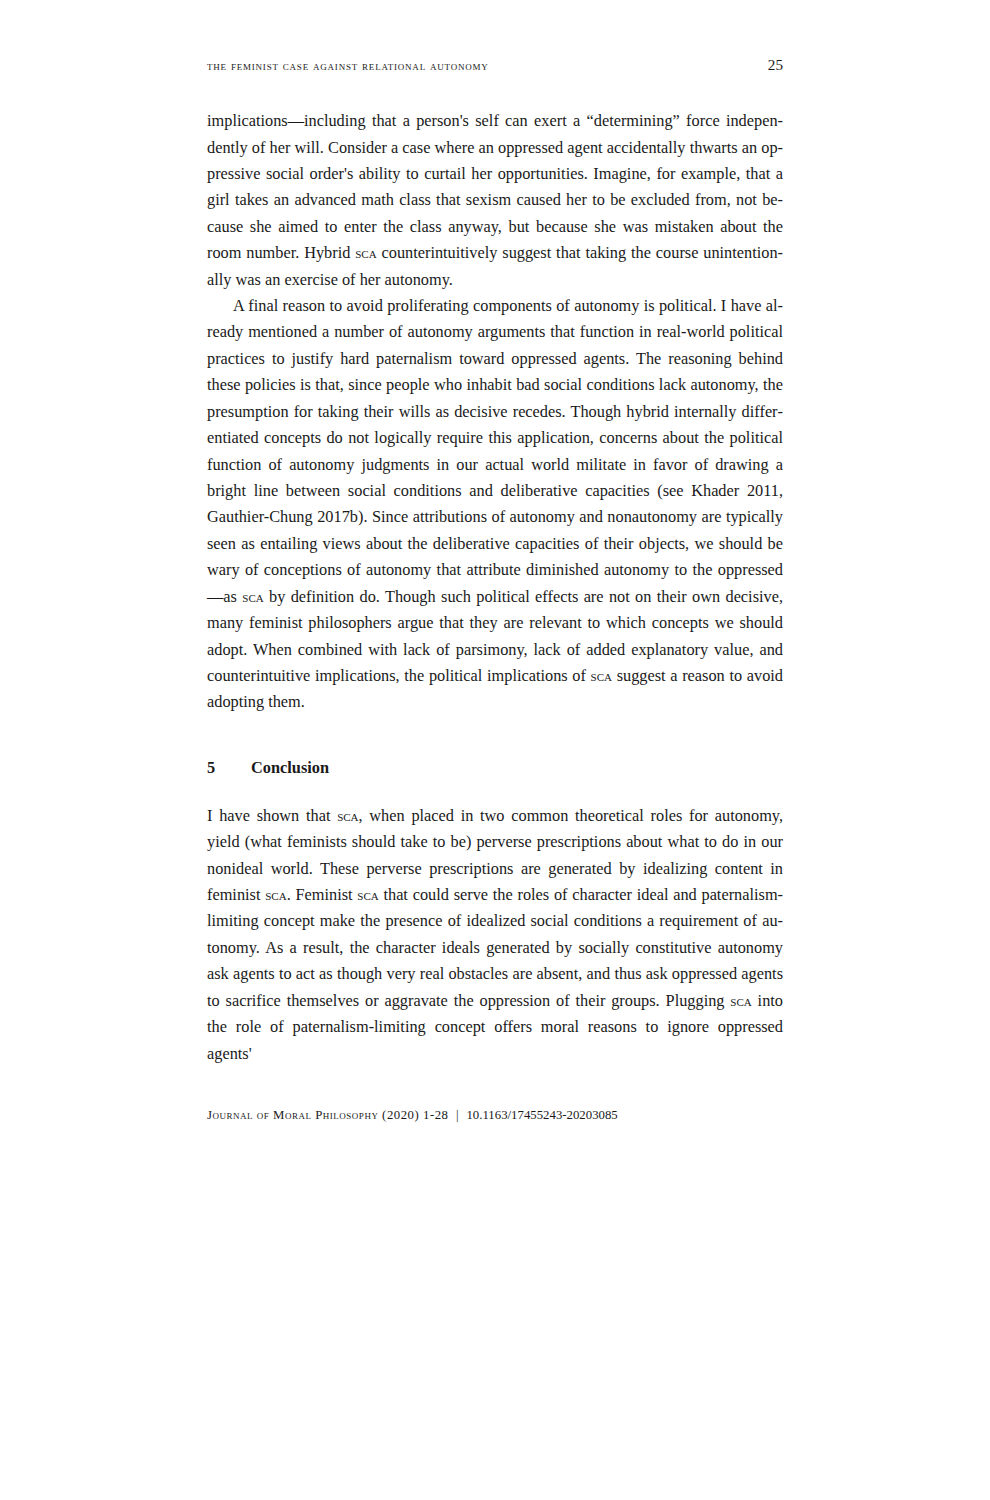The Feminist Case Against Relational Autonomy 25
implications—including that a person's self can exert a “determining” force independently of her will. Consider a case where an oppressed agent accidentally thwarts an oppressive social order's ability to curtail her opportunities. Imagine, for example, that a girl takes an advanced math class that sexism caused her to be excluded from, not because she aimed to enter the class anyway, but because she was mistaken about the room number. Hybrid sca counterintuitively suggest that taking the course unintentionally was an exercise of her autonomy.
A final reason to avoid proliferating components of autonomy is political. I have already mentioned a number of autonomy arguments that function in real-world political practices to justify hard paternalism toward oppressed agents. The reasoning behind these policies is that, since people who inhabit bad social conditions lack autonomy, the presumption for taking their wills as decisive recedes. Though hybrid internally differentiated concepts do not logically require this application, concerns about the political function of autonomy judgments in our actual world militate in favor of drawing a bright line between social conditions and deliberative capacities (see Khader 2011, Gauthier-Chung 2017b). Since attributions of autonomy and nonautonomy are typically seen as entailing views about the deliberative capacities of their objects, we should be wary of conceptions of autonomy that attribute diminished autonomy to the oppressed—as sca by definition do. Though such political effects are not on their own decisive, many feminist philosophers argue that they are relevant to which concepts we should adopt. When combined with lack of parsimony, lack of added explanatory value, and counterintuitive implications, the political implications of sca suggest a reason to avoid adopting them.
5 Conclusion
I have shown that sca, when placed in two common theoretical roles for autonomy, yield (what feminists should take to be) perverse prescriptions about what to do in our nonideal world. These perverse prescriptions are generated by idealizing content in feminist sca. Feminist sca that could serve the roles of character ideal and paternalism-limiting concept make the presence of idealized social conditions a requirement of autonomy. As a result, the character ideals generated by socially constitutive autonomy ask agents to act as though very real obstacles are absent, and thus ask oppressed agents to sacrifice themselves or aggravate the oppression of their groups. Plugging sca into the role of paternalism-limiting concept offers moral reasons to ignore oppressed agents'
Journal of Moral Philosophy (2020) 1-28 | 10.1163/17455243-20203085